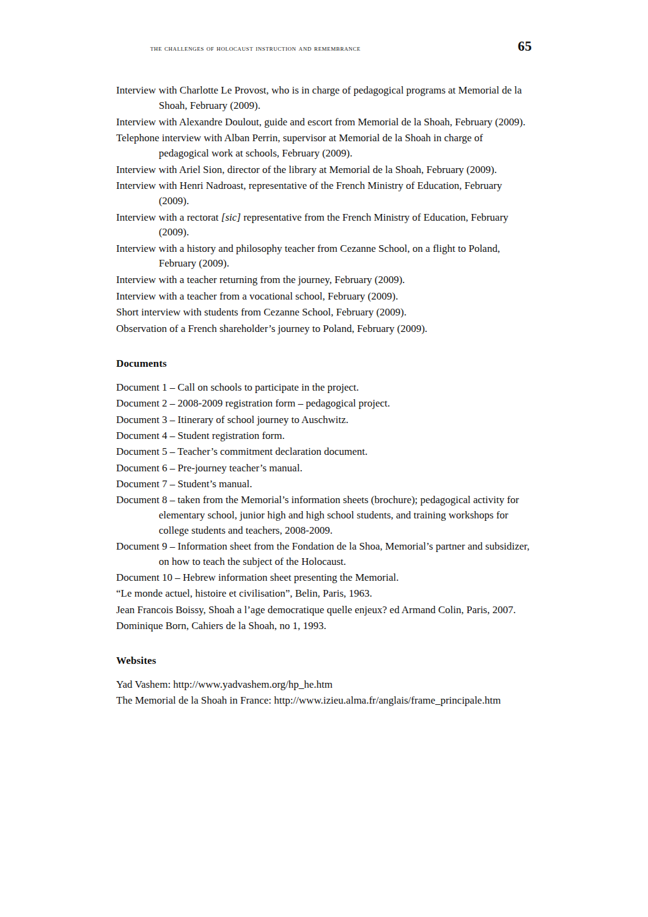the challenges of holocaust instruction and remembrance 65
Interview with Charlotte Le Provost, who is in charge of pedagogical programs at Memorial de la Shoah, February (2009).
Interview with Alexandre Doulout, guide and escort from Memorial de la Shoah, February (2009).
Telephone interview with Alban Perrin, supervisor at Memorial de la Shoah in charge of pedagogical work at schools, February (2009).
Interview with Ariel Sion, director of the library at Memorial de la Shoah, February (2009).
Interview with Henri Nadroast, representative of the French Ministry of Education, February (2009).
Interview with a rectorat [sic] representative from the French Ministry of Education, February (2009).
Interview with a history and philosophy teacher from Cezanne School, on a flight to Poland, February (2009).
Interview with a teacher returning from the journey, February (2009).
Interview with a teacher from a vocational school, February (2009).
Short interview with students from Cezanne School, February (2009).
Observation of a French shareholder’s journey to Poland, February (2009).
Documents
Document 1 – Call on schools to participate in the project.
Document 2 – 2008-2009 registration form – pedagogical project.
Document 3 – Itinerary of school journey to Auschwitz.
Document 4 – Student registration form.
Document 5 – Teacher’s commitment declaration document.
Document 6 – Pre-journey teacher’s manual.
Document 7 – Student’s manual.
Document 8 – taken from the Memorial’s information sheets (brochure); pedagogical activity for elementary school, junior high and high school students, and training workshops for college students and teachers, 2008-2009.
Document 9 – Information sheet from the Fondation de la Shoa, Memorial’s partner and subsidizer, on how to teach the subject of the Holocaust.
Document 10 – Hebrew information sheet presenting the Memorial.
“Le monde actuel, histoire et civilisation”, Belin, Paris, 1963.
Jean Francois Boissy, Shoah a l’age democratique quelle enjeux? ed Armand Colin, Paris, 2007.
Dominique Born, Cahiers de la Shoah, no 1, 1993.
Websites
Yad Vashem: http://www.yadvashem.org/hp_he.htm
The Memorial de la Shoah in France: http://www.izieu.alma.fr/anglais/frame_principale.htm